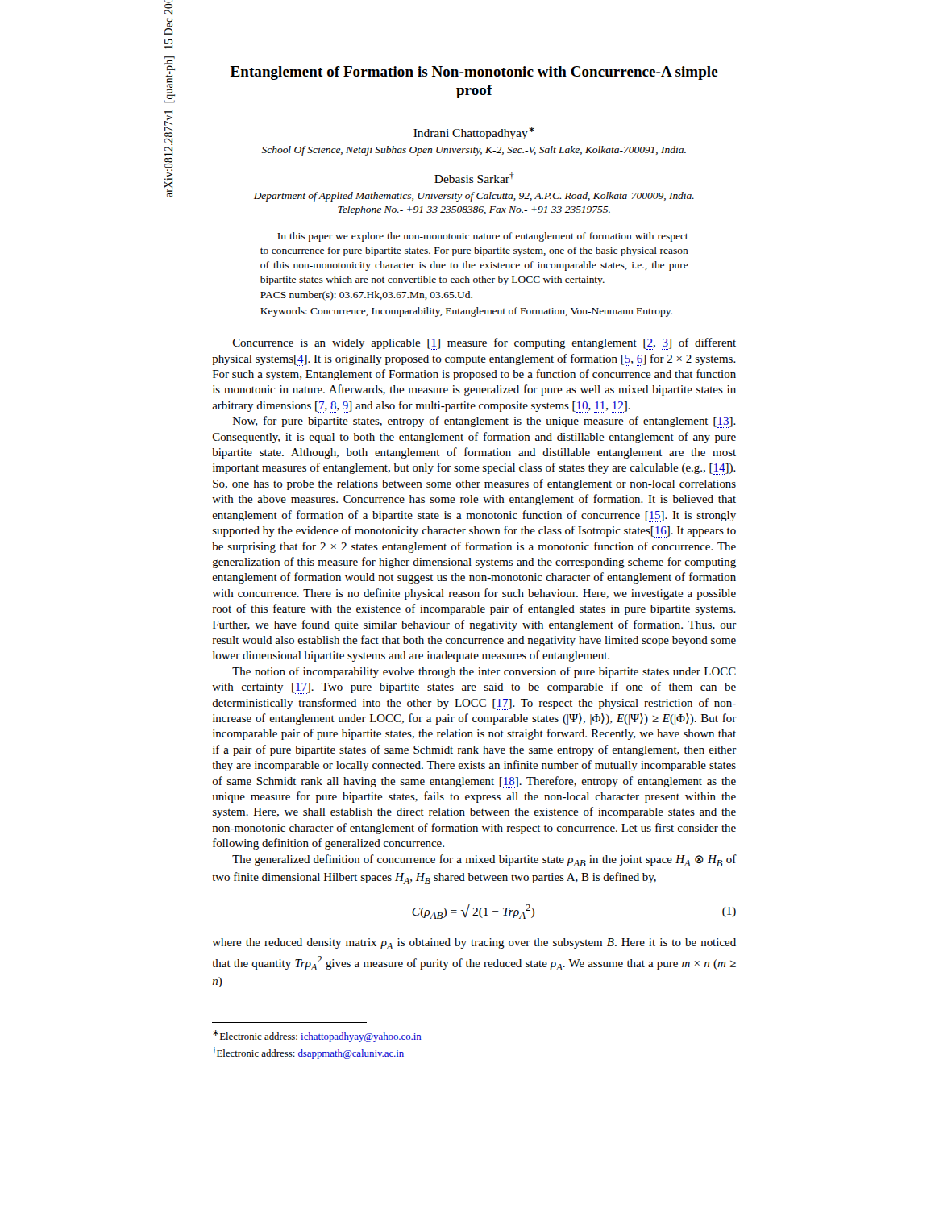arXiv:0812.2877v1 [quant-ph] 15 Dec 2008
Entanglement of Formation is Non-monotonic with Concurrence-A simple proof
Indrani Chattopadhyay∗
School Of Science, Netaji Subhas Open University, K-2, Sec.-V, Salt Lake, Kolkata-700091, India.
Debasis Sarkar†
Department of Applied Mathematics, University of Calcutta, 92, A.P.C. Road, Kolkata-700009, India.
Telephone No.- +91 33 23508386, Fax No.- +91 33 23519755.
In this paper we explore the non-monotonic nature of entanglement of formation with respect to concurrence for pure bipartite states. For pure bipartite system, one of the basic physical reason of this non-monotonicity character is due to the existence of incomparable states, i.e., the pure bipartite states which are not convertible to each other by LOCC with certainty.
PACS number(s): 03.67.Hk,03.67.Mn, 03.65.Ud.
Keywords: Concurrence, Incomparability, Entanglement of Formation, Von-Neumann Entropy.
Concurrence is an widely applicable [1] measure for computing entanglement [2, 3] of different physical systems[4]. It is originally proposed to compute entanglement of formation [5, 6] for 2 × 2 systems. For such a system, Entanglement of Formation is proposed to be a function of concurrence and that function is monotonic in nature. Afterwards, the measure is generalized for pure as well as mixed bipartite states in arbitrary dimensions [7, 8, 9] and also for multi-partite composite systems [10, 11, 12].
Now, for pure bipartite states, entropy of entanglement is the unique measure of entanglement [13]. Consequently, it is equal to both the entanglement of formation and distillable entanglement of any pure bipartite state. Although, both entanglement of formation and distillable entanglement are the most important measures of entanglement, but only for some special class of states they are calculable (e.g., [14]). So, one has to probe the relations between some other measures of entanglement or non-local correlations with the above measures. Concurrence has some role with entanglement of formation. It is believed that entanglement of formation of a bipartite state is a monotonic function of concurrence [15]. It is strongly supported by the evidence of monotonicity character shown for the class of Isotropic states[16]. It appears to be surprising that for 2 × 2 states entanglement of formation is a monotonic function of concurrence. The generalization of this measure for higher dimensional systems and the corresponding scheme for computing entanglement of formation would not suggest us the non-monotonic character of entanglement of formation with concurrence. There is no definite physical reason for such behaviour. Here, we investigate a possible root of this feature with the existence of incomparable pair of entangled states in pure bipartite systems. Further, we have found quite similar behaviour of negativity with entanglement of formation. Thus, our result would also establish the fact that both the concurrence and negativity have limited scope beyond some lower dimensional bipartite systems and are inadequate measures of entanglement.
The notion of incomparability evolve through the inter conversion of pure bipartite states under LOCC with certainty [17]. Two pure bipartite states are said to be comparable if one of them can be deterministically transformed into the other by LOCC [17]. To respect the physical restriction of non-increase of entanglement under LOCC, for a pair of comparable states (|Ψ⟩, |Φ⟩), E(|Ψ⟩) ≥ E(|Φ⟩). But for incomparable pair of pure bipartite states, the relation is not straight forward. Recently, we have shown that if a pair of pure bipartite states of same Schmidt rank have the same entropy of entanglement, then either they are incomparable or locally connected. There exists an infinite number of mutually incomparable states of same Schmidt rank all having the same entanglement [18]. Therefore, entropy of entanglement as the unique measure for pure bipartite states, fails to express all the non-local character present within the system. Here, we shall establish the direct relation between the existence of incomparable states and the non-monotonic character of entanglement of formation with respect to concurrence. Let us first consider the following definition of generalized concurrence.
The generalized definition of concurrence for a mixed bipartite state ρAB in the joint space HA ⊗ HB of two finite dimensional Hilbert spaces HA, HB shared between two parties A, B is defined by,
C(ρAB) = √2(1 − TrρA2) (1)
where the reduced density matrix ρA is obtained by tracing over the subsystem B. Here it is to be noticed that the quantity TrρA2 gives a measure of purity of the reduced state ρA. We assume that a pure m × n (m ≥ n)
∗Electronic address: ichattopadhyay@yahoo.co.in
†Electronic address: dsappmath@caluniv.ac.in